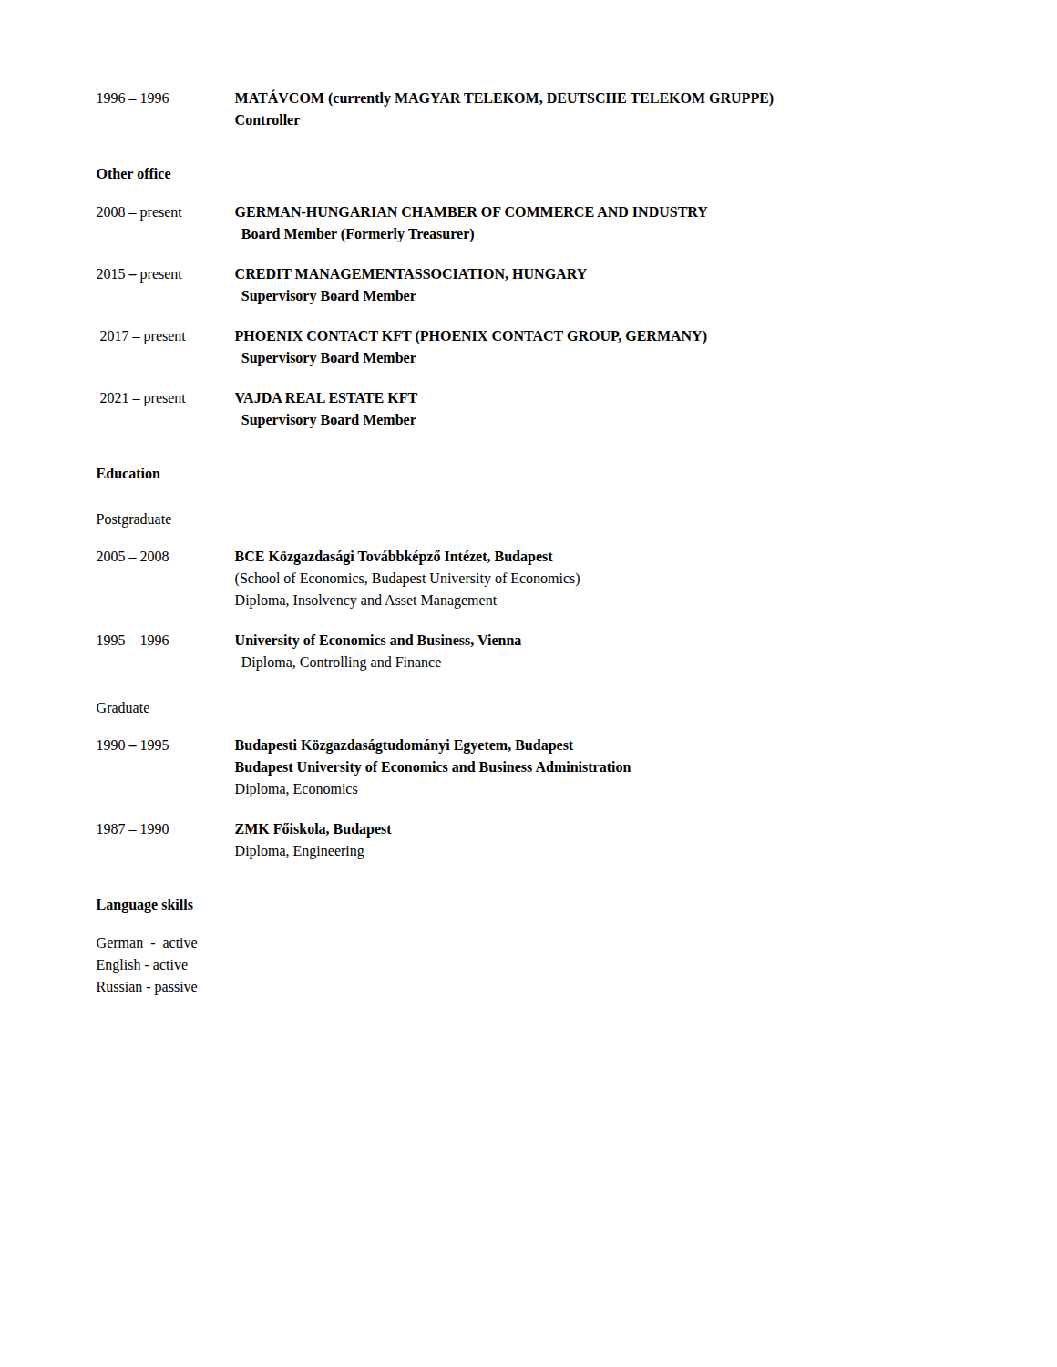1996 – 1996
MATÁVCOM (currently MAGYAR TELEKOM, DEUTSCHE TELEKOM GRUPPE) Controller
Other office
2008 – present
GERMAN-HUNGARIAN CHAMBER OF COMMERCE AND INDUSTRY Board Member (Formerly Treasurer)
2015 – present
CREDIT MANAGEMENTASSOCIATION, HUNGARY Supervisory Board Member
2017 – present
PHOENIX CONTACT KFT (PHOENIX CONTACT GROUP, GERMANY) Supervisory Board Member
2021 – present
VAJDA REAL ESTATE KFT Supervisory Board Member
Education
Postgraduate
2005 – 2008
BCE Közgazdasági Továbbképző Intézet, Budapest (School of Economics, Budapest University of Economics) Diploma, Insolvency and Asset Management
1995 – 1996
University of Economics and Business, Vienna Diploma, Controlling and Finance
Graduate
1990 – 1995
Budapesti Közgazdaságtudományi Egyetem, Budapest Budapest University of Economics and Business Administration Diploma, Economics
1987 – 1990
ZMK Főiskola, Budapest Diploma, Engineering
Language skills
German - active
English - active
Russian - passive